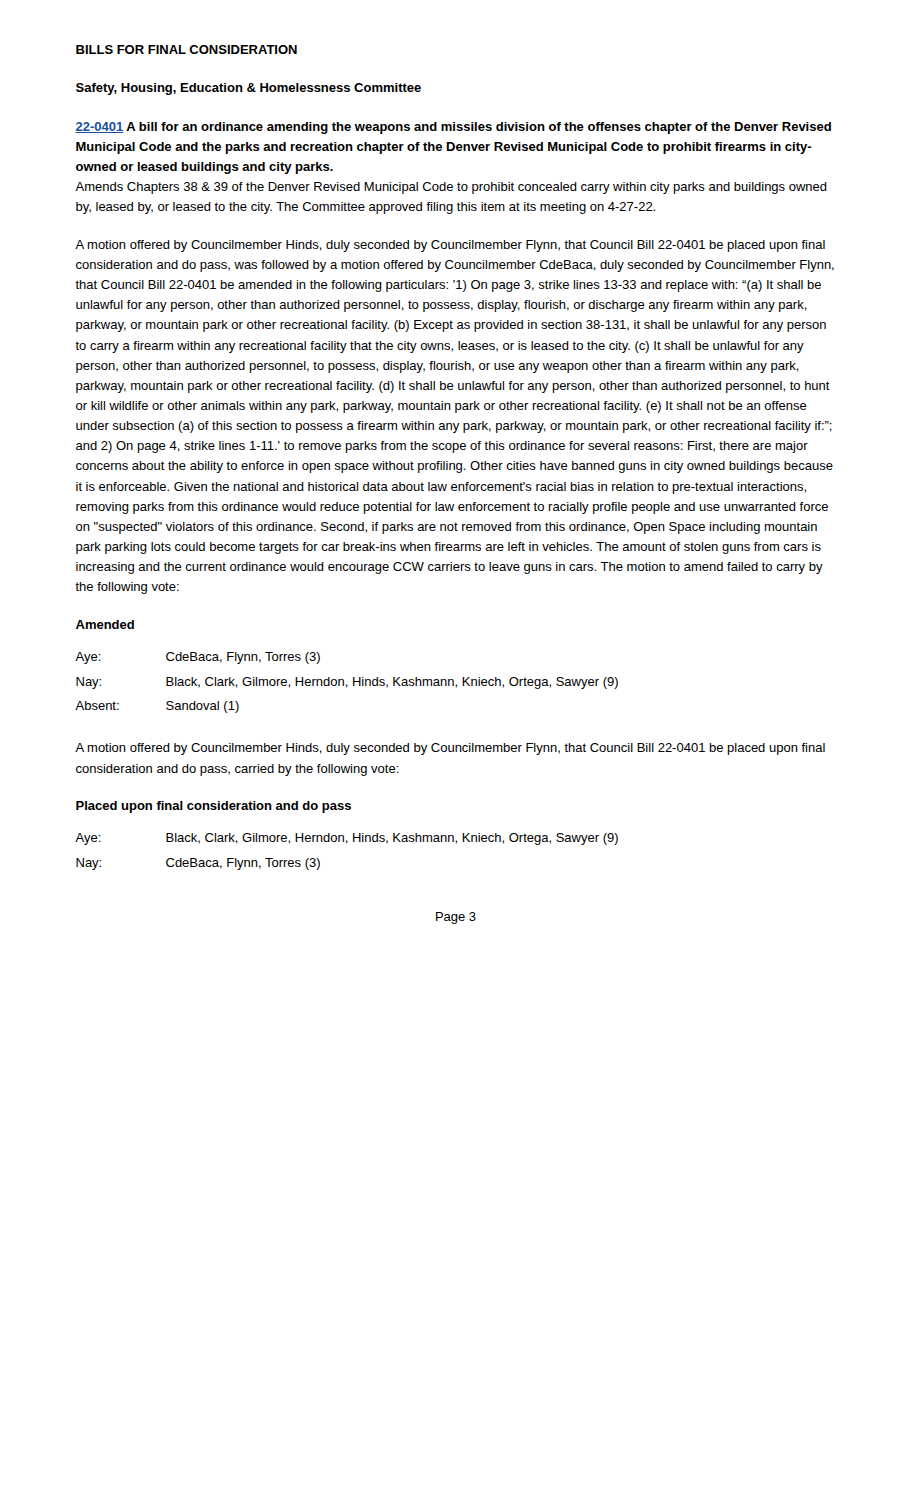BILLS FOR FINAL CONSIDERATION
Safety, Housing, Education & Homelessness Committee
22-0401 A bill for an ordinance amending the weapons and missiles division of the offenses chapter of the Denver Revised Municipal Code and the parks and recreation chapter of the Denver Revised Municipal Code to prohibit firearms in city-owned or leased buildings and city parks.
Amends Chapters 38 & 39 of the Denver Revised Municipal Code to prohibit concealed carry within city parks and buildings owned by, leased by, or leased to the city. The Committee approved filing this item at its meeting on 4-27-22.
A motion offered by Councilmember Hinds, duly seconded by Councilmember Flynn, that Council Bill 22-0401 be placed upon final consideration and do pass, was followed by a motion offered by Councilmember CdeBaca, duly seconded by Councilmember Flynn, that Council Bill 22-0401 be amended in the following particulars: '1) On page 3, strike lines 13-33 and replace with: “(a) It shall be unlawful for any person, other than authorized personnel, to possess, display, flourish, or discharge any firearm within any park, parkway, or mountain park or other recreational facility. (b) Except as provided in section 38-131, it shall be unlawful for any person to carry a firearm within any recreational facility that the city owns, leases, or is leased to the city. (c) It shall be unlawful for any person, other than authorized personnel, to possess, display, flourish, or use any weapon other than a firearm within any park, parkway, mountain park or other recreational facility. (d) It shall be unlawful for any person, other than authorized personnel, to hunt or kill wildlife or other animals within any park, parkway, mountain park or other recreational facility. (e) It shall not be an offense under subsection (a) of this section to possess a firearm within any park, parkway, or mountain park, or other recreational facility if:”; and 2) On page 4, strike lines 1-11.' to remove parks from the scope of this ordinance for several reasons: First, there are major concerns about the ability to enforce in open space without profiling. Other cities have banned guns in city owned buildings because it is enforceable. Given the national and historical data about law enforcement's racial bias in relation to pre-textual interactions, removing parks from this ordinance would reduce potential for law enforcement to racially profile people and use unwarranted force on "suspected" violators of this ordinance. Second, if parks are not removed from this ordinance, Open Space including mountain park parking lots could become targets for car break-ins when firearms are left in vehicles. The amount of stolen guns from cars is increasing and the current ordinance would encourage CCW carriers to leave guns in cars. The motion to amend failed to carry by the following vote:
Amended
| Aye: | CdeBaca, Flynn, Torres (3) |
| Nay: | Black, Clark, Gilmore, Herndon, Hinds, Kashmann, Kniech, Ortega, Sawyer (9) |
| Absent: | Sandoval (1) |
A motion offered by Councilmember Hinds, duly seconded by Councilmember Flynn, that Council Bill 22-0401 be placed upon final consideration and do pass, carried by the following vote:
Placed upon final consideration and do pass
| Aye: | Black, Clark, Gilmore, Herndon, Hinds, Kashmann, Kniech, Ortega, Sawyer (9) |
| Nay: | CdeBaca, Flynn, Torres (3) |
Page 3